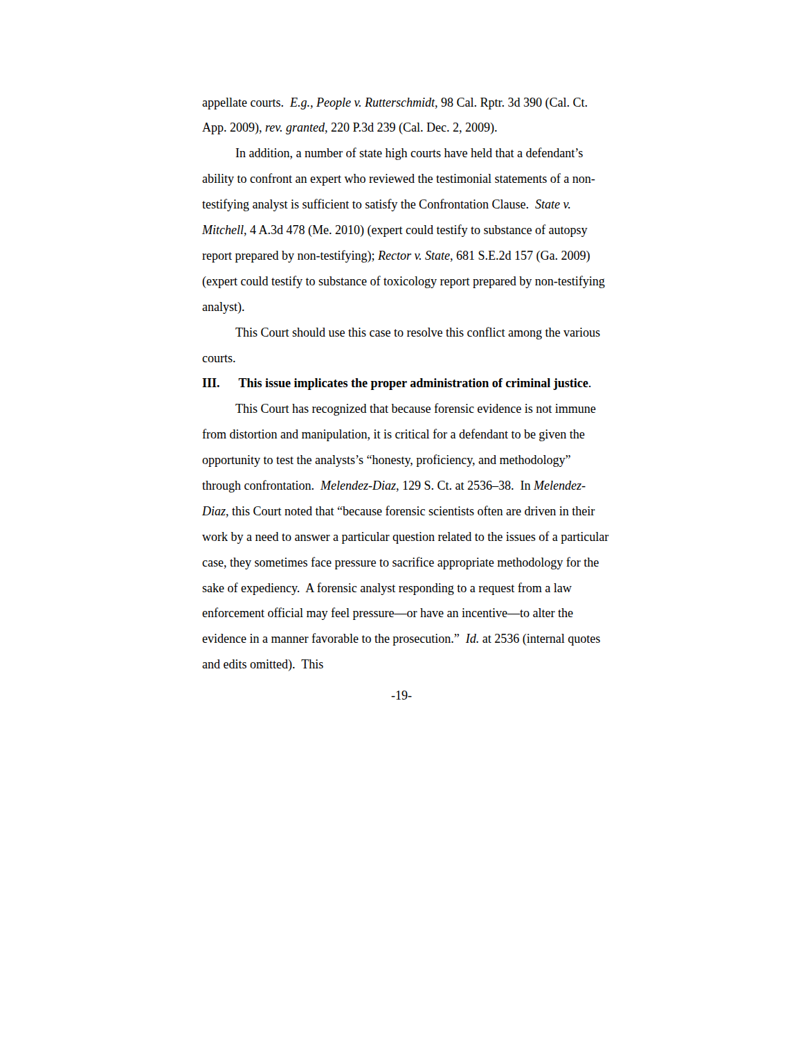appellate courts. E.g., People v. Rutterschmidt, 98 Cal. Rptr. 3d 390 (Cal. Ct. App. 2009), rev. granted, 220 P.3d 239 (Cal. Dec. 2, 2009).
In addition, a number of state high courts have held that a defendant’s ability to confront an expert who reviewed the testimonial statements of a non-testifying analyst is sufficient to satisfy the Confrontation Clause. State v. Mitchell, 4 A.3d 478 (Me. 2010) (expert could testify to substance of autopsy report prepared by non-testifying); Rector v. State, 681 S.E.2d 157 (Ga. 2009) (expert could testify to substance of toxicology report prepared by non-testifying analyst).
This Court should use this case to resolve this conflict among the various courts.
III. This issue implicates the proper administration of criminal justice.
This Court has recognized that because forensic evidence is not immune from distortion and manipulation, it is critical for a defendant to be given the opportunity to test the analysts’s “honesty, proficiency, and methodology” through confrontation. Melendez-Diaz, 129 S. Ct. at 2536–38. In Melendez-Diaz, this Court noted that “because forensic scientists often are driven in their work by a need to answer a particular question related to the issues of a particular case, they sometimes face pressure to sacrifice appropriate methodology for the sake of expediency. A forensic analyst responding to a request from a law enforcement official may feel pressure—or have an incentive—to alter the evidence in a manner favorable to the prosecution.” Id. at 2536 (internal quotes and edits omitted). This
-19-